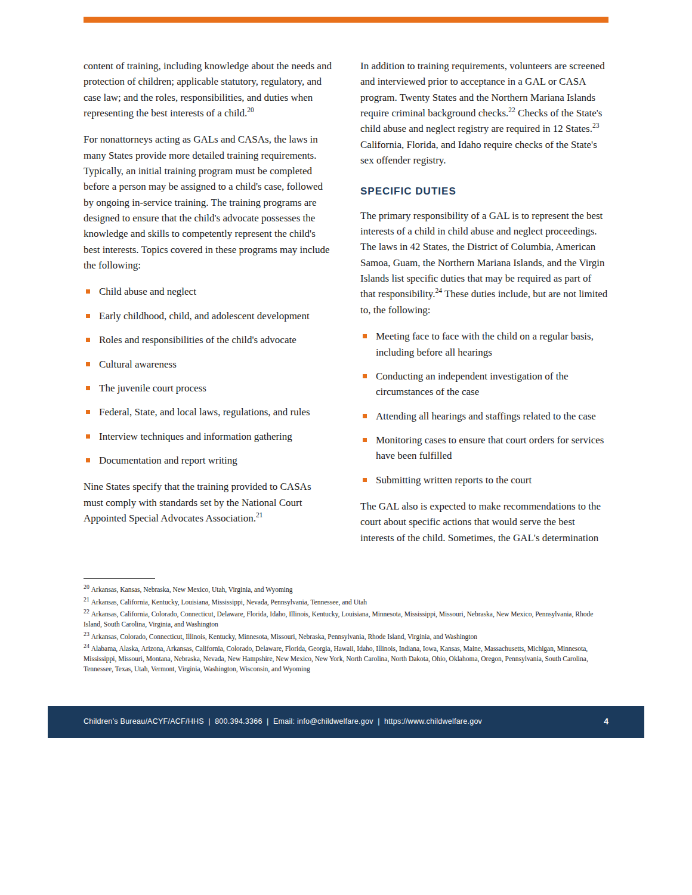content of training, including knowledge about the needs and protection of children; applicable statutory, regulatory, and case law; and the roles, responsibilities, and duties when representing the best interests of a child.20
For nonattorneys acting as GALs and CASAs, the laws in many States provide more detailed training requirements. Typically, an initial training program must be completed before a person may be assigned to a child's case, followed by ongoing in-service training. The training programs are designed to ensure that the child's advocate possesses the knowledge and skills to competently represent the child's best interests. Topics covered in these programs may include the following:
Child abuse and neglect
Early childhood, child, and adolescent development
Roles and responsibilities of the child's advocate
Cultural awareness
The juvenile court process
Federal, State, and local laws, regulations, and rules
Interview techniques and information gathering
Documentation and report writing
Nine States specify that the training provided to CASAs must comply with standards set by the National Court Appointed Special Advocates Association.21
In addition to training requirements, volunteers are screened and interviewed prior to acceptance in a GAL or CASA program. Twenty States and the Northern Mariana Islands require criminal background checks.22 Checks of the State's child abuse and neglect registry are required in 12 States.23 California, Florida, and Idaho require checks of the State's sex offender registry.
Specific Duties
The primary responsibility of a GAL is to represent the best interests of a child in child abuse and neglect proceedings. The laws in 42 States, the District of Columbia, American Samoa, Guam, the Northern Mariana Islands, and the Virgin Islands list specific duties that may be required as part of that responsibility.24 These duties include, but are not limited to, the following:
Meeting face to face with the child on a regular basis, including before all hearings
Conducting an independent investigation of the circumstances of the case
Attending all hearings and staffings related to the case
Monitoring cases to ensure that court orders for services have been fulfilled
Submitting written reports to the court
The GAL also is expected to make recommendations to the court about specific actions that would serve the best interests of the child. Sometimes, the GAL's determination
20Arkansas, Kansas, Nebraska, New Mexico, Utah, Virginia, and Wyoming
21Arkansas, California, Kentucky, Louisiana, Mississippi, Nevada, Pennsylvania, Tennessee, and Utah
22Arkansas, California, Colorado, Connecticut, Delaware, Florida, Idaho, Illinois, Kentucky, Louisiana, Minnesota, Mississippi, Missouri, Nebraska, New Mexico, Pennsylvania, Rhode Island, South Carolina, Virginia, and Washington
23Arkansas, Colorado, Connecticut, Illinois, Kentucky, Minnesota, Missouri, Nebraska, Pennsylvania, Rhode Island, Virginia, and Washington
24Alabama, Alaska, Arizona, Arkansas, California, Colorado, Delaware, Florida, Georgia, Hawaii, Idaho, Illinois, Indiana, Iowa, Kansas, Maine, Massachusetts, Michigan, Minnesota, Mississippi, Missouri, Montana, Nebraska, Nevada, New Hampshire, New Mexico, New York, North Carolina, North Dakota, Ohio, Oklahoma, Oregon, Pennsylvania, South Carolina, Tennessee, Texas, Utah, Vermont, Virginia, Washington, Wisconsin, and Wyoming
Children’s Bureau/ACYF/ACF/HHS | 800.394.3366 | Email: info@childwelfare.gov | https://www.childwelfare.gov
4